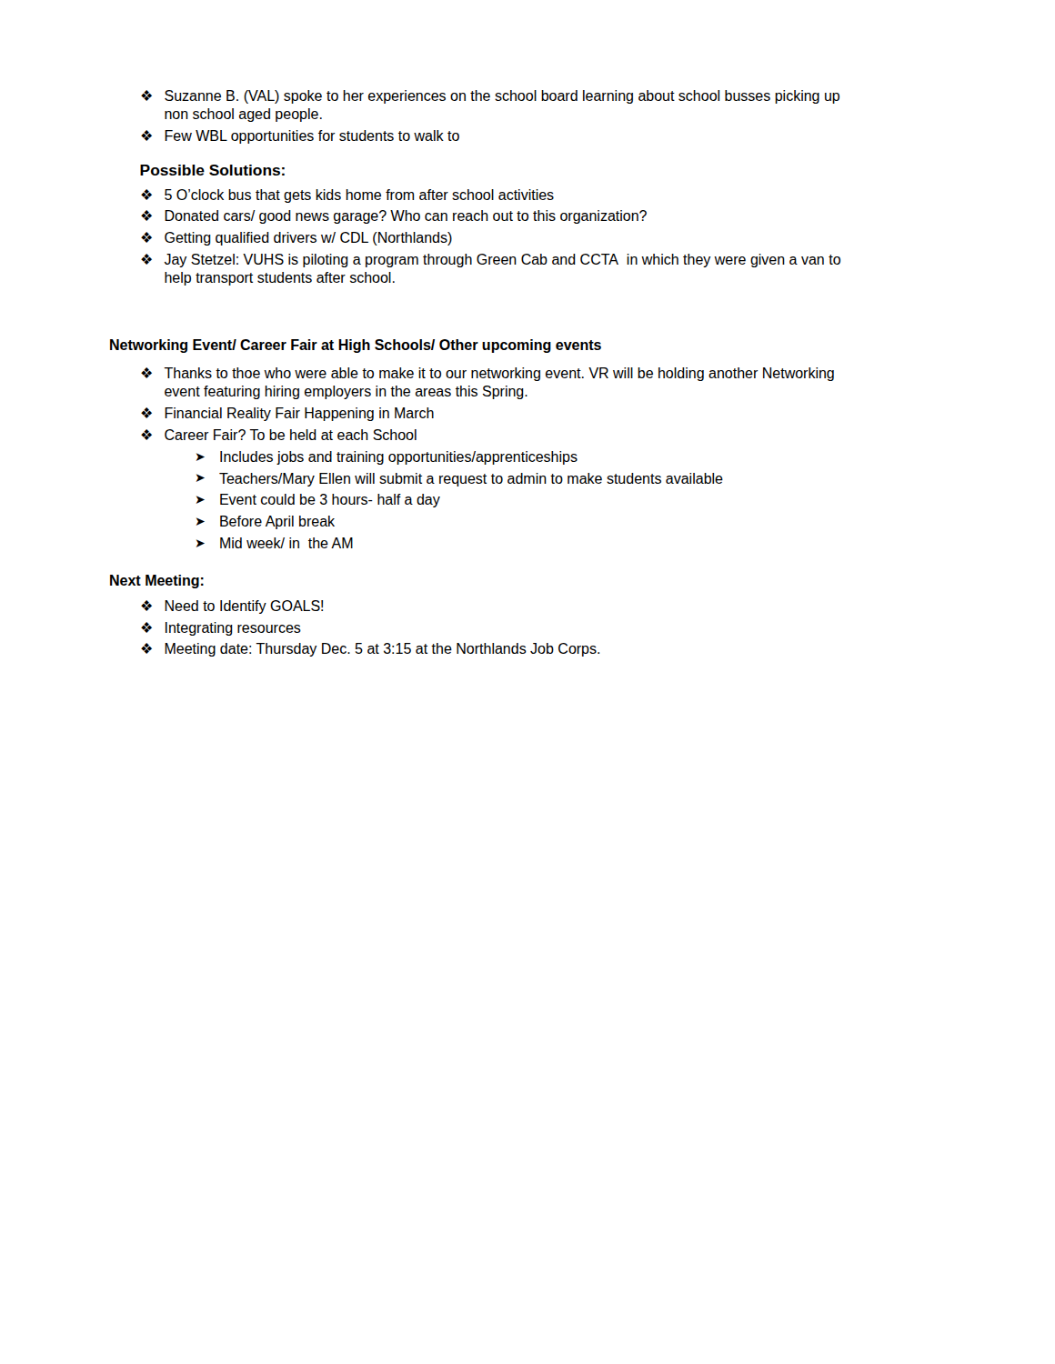Suzanne B. (VAL) spoke to her experiences on the school board learning about school busses picking up non school aged people.
Few WBL opportunities for students to walk to
Possible Solutions:
5 O’clock bus that gets kids home from after school activities
Donated cars/ good news garage? Who can reach out to this organization?
Getting qualified drivers w/ CDL (Northlands)
Jay Stetzel: VUHS is piloting a program through Green Cab and CCTA in which they were given a van to help transport students after school.
Networking Event/ Career Fair at High Schools/ Other upcoming events
Thanks to thoe who were able to make it to our networking event. VR will be holding another Networking event featuring hiring employers in the areas this Spring.
Financial Reality Fair Happening in March
Career Fair? To be held at each School
Includes jobs and training opportunities/apprenticeships
Teachers/Mary Ellen will submit a request to admin to make students available
Event could be 3 hours- half a day
Before April break
Mid week/ in the AM
Next Meeting:
Need to Identify GOALS!
Integrating resources
Meeting date: Thursday Dec. 5 at 3:15 at the Northlands Job Corps.